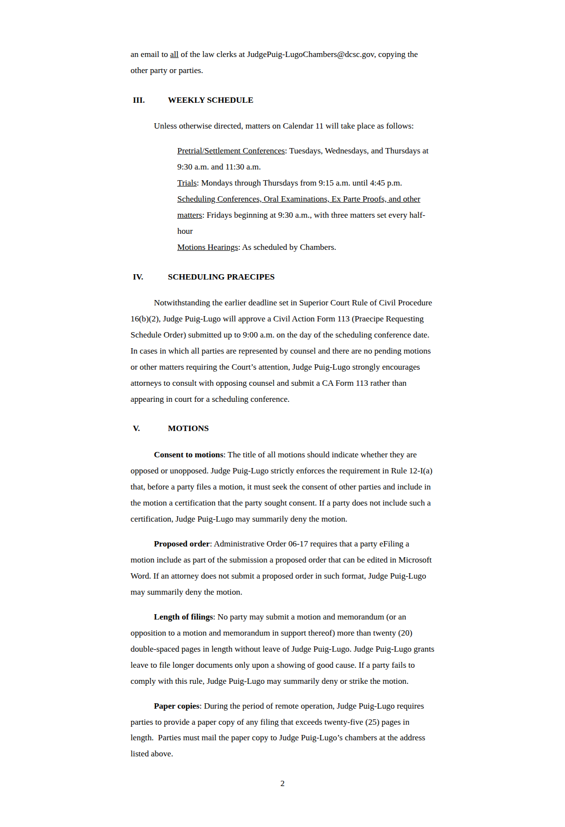an email to all of the law clerks at JudgePuig-LugoChambers@dcsc.gov, copying the other party or parties.
III. WEEKLY SCHEDULE
Unless otherwise directed, matters on Calendar 11 will take place as follows:
Pretrial/Settlement Conferences: Tuesdays, Wednesdays, and Thursdays at 9:30 a.m. and 11:30 a.m.
Trials: Mondays through Thursdays from 9:15 a.m. until 4:45 p.m.
Scheduling Conferences, Oral Examinations, Ex Parte Proofs, and other matters: Fridays beginning at 9:30 a.m., with three matters set every half-hour
Motions Hearings: As scheduled by Chambers.
IV. SCHEDULING PRAECIPES
Notwithstanding the earlier deadline set in Superior Court Rule of Civil Procedure 16(b)(2), Judge Puig-Lugo will approve a Civil Action Form 113 (Praecipe Requesting Schedule Order) submitted up to 9:00 a.m. on the day of the scheduling conference date. In cases in which all parties are represented by counsel and there are no pending motions or other matters requiring the Court’s attention, Judge Puig-Lugo strongly encourages attorneys to consult with opposing counsel and submit a CA Form 113 rather than appearing in court for a scheduling conference.
V. MOTIONS
Consent to motions: The title of all motions should indicate whether they are opposed or unopposed. Judge Puig-Lugo strictly enforces the requirement in Rule 12-I(a) that, before a party files a motion, it must seek the consent of other parties and include in the motion a certification that the party sought consent. If a party does not include such a certification, Judge Puig-Lugo may summarily deny the motion.
Proposed order: Administrative Order 06-17 requires that a party eFiling a motion include as part of the submission a proposed order that can be edited in Microsoft Word. If an attorney does not submit a proposed order in such format, Judge Puig-Lugo may summarily deny the motion.
Length of filings: No party may submit a motion and memorandum (or an opposition to a motion and memorandum in support thereof) more than twenty (20) double-spaced pages in length without leave of Judge Puig-Lugo. Judge Puig-Lugo grants leave to file longer documents only upon a showing of good cause. If a party fails to comply with this rule, Judge Puig-Lugo may summarily deny or strike the motion.
Paper copies: During the period of remote operation, Judge Puig-Lugo requires parties to provide a paper copy of any filing that exceeds twenty-five (25) pages in length. Parties must mail the paper copy to Judge Puig-Lugo’s chambers at the address listed above.
2